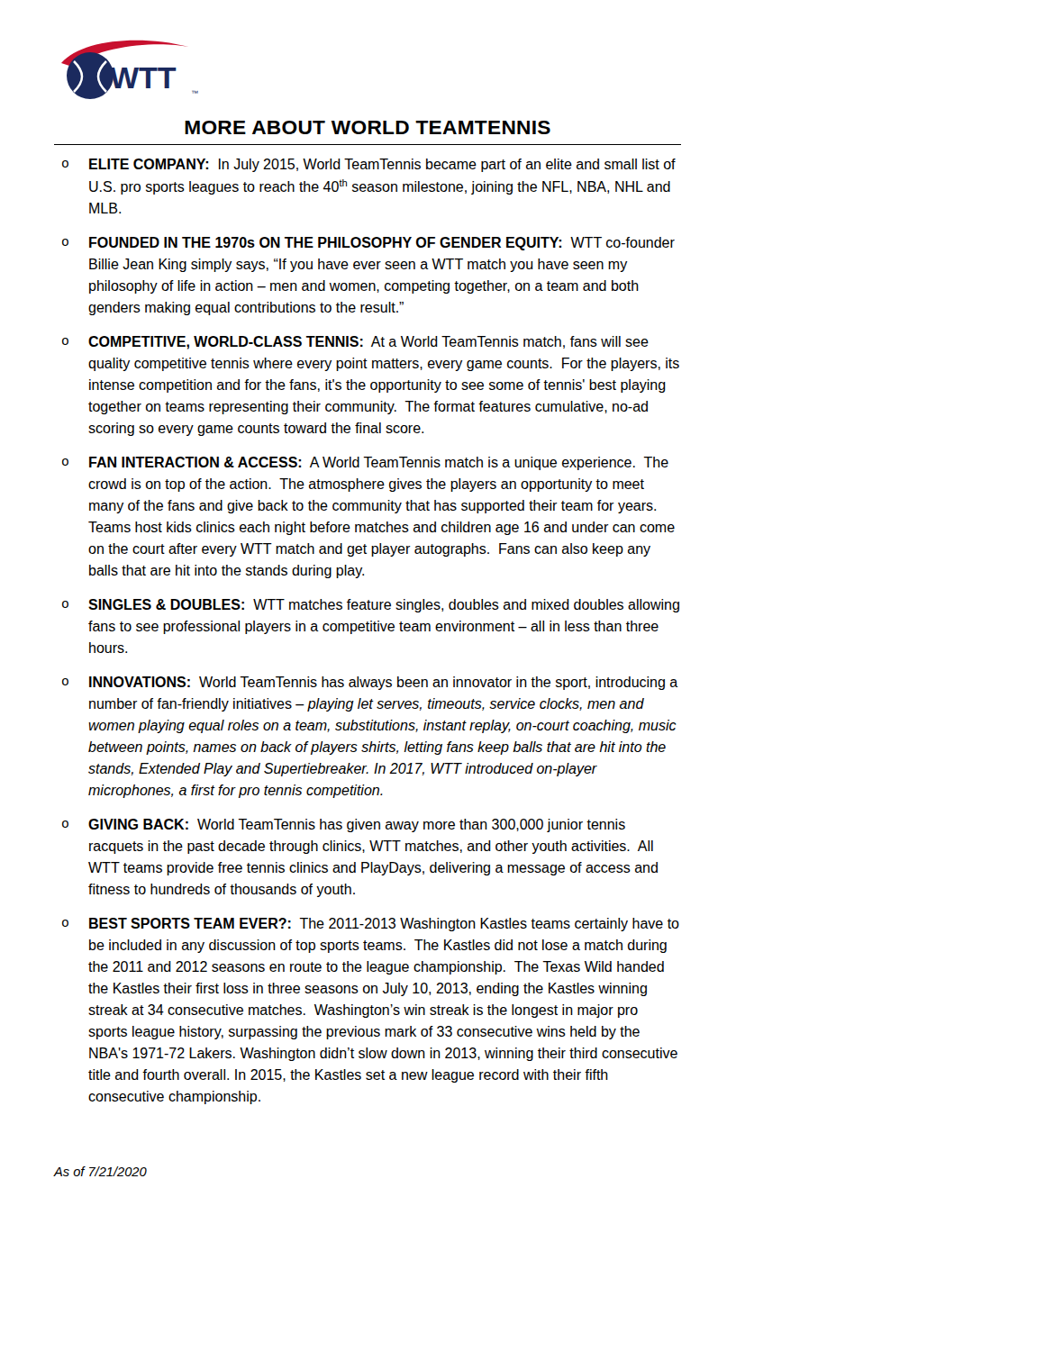WTT ™
MORE ABOUT WORLD TEAMTENNIS
ELITE COMPANY: In July 2015, World TeamTennis became part of an elite and small list of U.S. pro sports leagues to reach the 40th season milestone, joining the NFL, NBA, NHL and MLB.
FOUNDED IN THE 1970s ON THE PHILOSOPHY OF GENDER EQUITY: WTT co-founder Billie Jean King simply says, “If you have ever seen a WTT match you have seen my philosophy of life in action – men and women, competing together, on a team and both genders making equal contributions to the result.”
COMPETITIVE, WORLD-CLASS TENNIS: At a World TeamTennis match, fans will see quality competitive tennis where every point matters, every game counts. For the players, its intense competition and for the fans, it's the opportunity to see some of tennis' best playing together on teams representing their community. The format features cumulative, no-ad scoring so every game counts toward the final score.
FAN INTERACTION & ACCESS: A World TeamTennis match is a unique experience. The crowd is on top of the action. The atmosphere gives the players an opportunity to meet many of the fans and give back to the community that has supported their team for years. Teams host kids clinics each night before matches and children age 16 and under can come on the court after every WTT match and get player autographs. Fans can also keep any balls that are hit into the stands during play.
SINGLES & DOUBLES: WTT matches feature singles, doubles and mixed doubles allowing fans to see professional players in a competitive team environment – all in less than three hours.
INNOVATIONS: World TeamTennis has always been an innovator in the sport, introducing a number of fan-friendly initiatives – playing let serves, timeouts, service clocks, men and women playing equal roles on a team, substitutions, instant replay, on-court coaching, music between points, names on back of players shirts, letting fans keep balls that are hit into the stands, Extended Play and Supertiebreaker. In 2017, WTT introduced on-player microphones, a first for pro tennis competition.
GIVING BACK: World TeamTennis has given away more than 300,000 junior tennis racquets in the past decade through clinics, WTT matches, and other youth activities. All WTT teams provide free tennis clinics and PlayDays, delivering a message of access and fitness to hundreds of thousands of youth.
BEST SPORTS TEAM EVER?: The 2011-2013 Washington Kastles teams certainly have to be included in any discussion of top sports teams. The Kastles did not lose a match during the 2011 and 2012 seasons en route to the league championship. The Texas Wild handed the Kastles their first loss in three seasons on July 10, 2013, ending the Kastles winning streak at 34 consecutive matches. Washington’s win streak is the longest in major pro sports league history, surpassing the previous mark of 33 consecutive wins held by the NBA's 1971-72 Lakers. Washington didn’t slow down in 2013, winning their third consecutive title and fourth overall. In 2015, the Kastles set a new league record with their fifth consecutive championship.
As of 7/21/2020